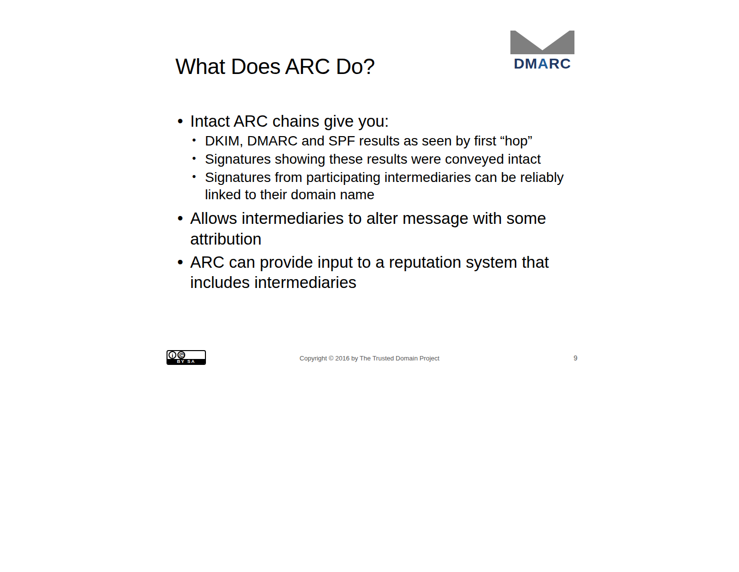DMARC
What Does ARC Do?
Intact ARC chains give you:
DKIM, DMARC and SPF results as seen by first “hop”
Signatures showing these results were conveyed intact
Signatures from participating intermediaries can be reliably linked to their domain name
Allows intermediaries to alter message with some attribution
ARC can provide input to a reputation system that includes intermediaries
i
Ⓒ
BY SA
Copyright © 2016 by The Trusted Domain Project
9